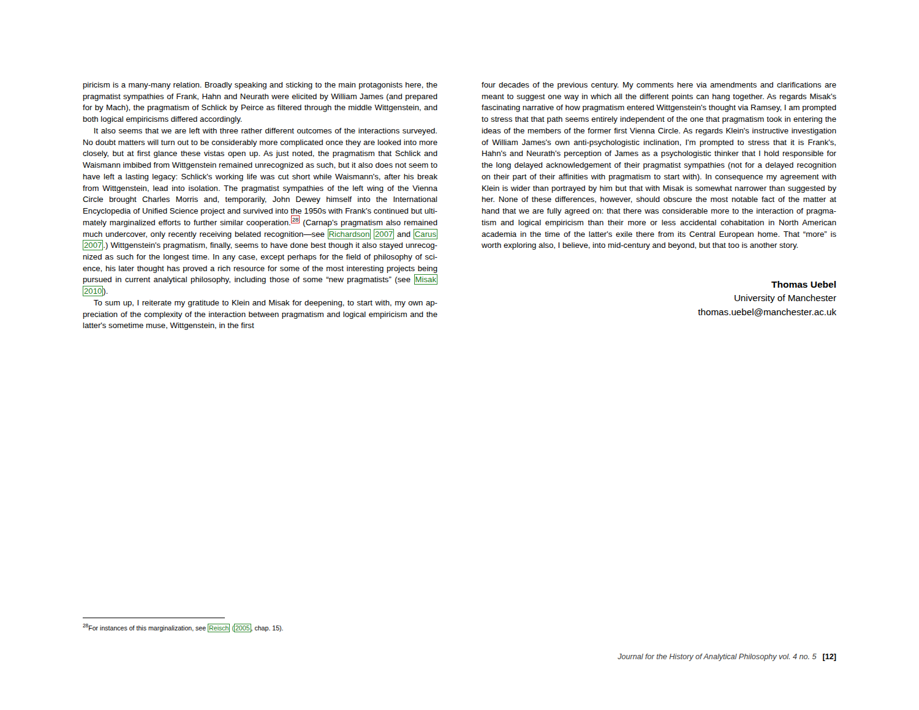piricism is a many-many relation. Broadly speaking and sticking to the main protagonists here, the pragmatist sympathies of Frank, Hahn and Neurath were elicited by William James (and prepared for by Mach), the pragmatism of Schlick by Peirce as filtered through the middle Wittgenstein, and both logical empiricisms differed accordingly.
It also seems that we are left with three rather different outcomes of the interactions surveyed. No doubt matters will turn out to be considerably more complicated once they are looked into more closely, but at first glance these vistas open up. As just noted, the pragmatism that Schlick and Waismann imbibed from Wittgenstein remained unrecognized as such, but it also does not seem to have left a lasting legacy: Schlick's working life was cut short while Waismann's, after his break from Wittgenstein, lead into isolation. The pragmatist sympathies of the left wing of the Vienna Circle brought Charles Morris and, temporarily, John Dewey himself into the International Encyclopedia of Unified Science project and survived into the 1950s with Frank's continued but ultimately marginalized efforts to further similar cooperation.28 (Carnap's pragmatism also remained much undercover, only recently receiving belated recognition—see Richardson 2007 and Carus 2007.) Wittgenstein's pragmatism, finally, seems to have done best though it also stayed unrecognized as such for the longest time. In any case, except perhaps for the field of philosophy of science, his later thought has proved a rich resource for some of the most interesting projects being pursued in current analytical philosophy, including those of some “new pragmatists” (see Misak 2010).
To sum up, I reiterate my gratitude to Klein and Misak for deepening, to start with, my own appreciation of the complexity of the interaction between pragmatism and logical empiricism and the latter's sometime muse, Wittgenstein, in the first
four decades of the previous century. My comments here via amendments and clarifications are meant to suggest one way in which all the different points can hang together. As regards Misak's fascinating narrative of how pragmatism entered Wittgenstein's thought via Ramsey, I am prompted to stress that that path seems entirely independent of the one that pragmatism took in entering the ideas of the members of the former first Vienna Circle. As regards Klein's instructive investigation of William James's own anti-psychologistic inclination, I'm prompted to stress that it is Frank's, Hahn's and Neurath's perception of James as a psychologistic thinker that I hold responsible for the long delayed acknowledgement of their pragmatist sympathies (not for a delayed recognition on their part of their affinities with pragmatism to start with). In consequence my agreement with Klein is wider than portrayed by him but that with Misak is somewhat narrower than suggested by her. None of these differences, however, should obscure the most notable fact of the matter at hand that we are fully agreed on: that there was considerable more to the interaction of pragmatism and logical empiricism than their more or less accidental cohabitation in North American academia in the time of the latter's exile there from its Central European home. That “more” is worth exploring also, I believe, into mid-century and beyond, but that too is another story.
Thomas Uebel
University of Manchester
thomas.uebel@manchester.ac.uk
28For instances of this marginalization, see Reisch (2005, chap. 15).
Journal for the History of Analytical Philosophy vol. 4 no. 5[12]